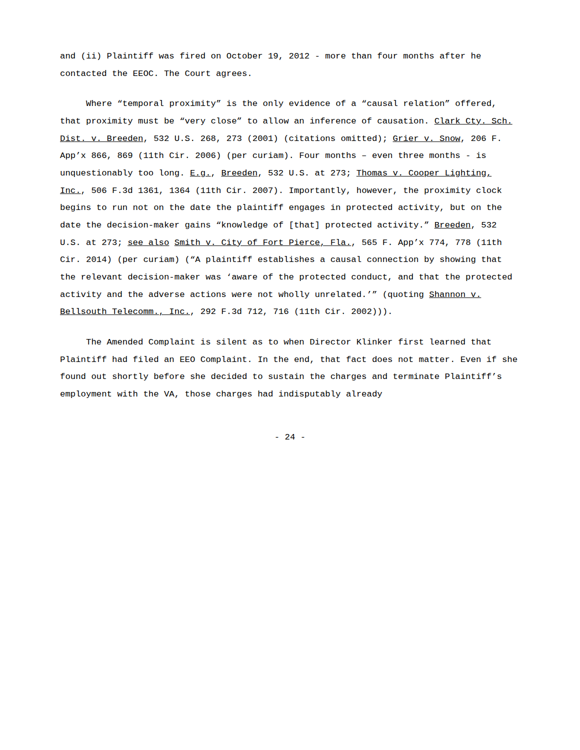and (ii) Plaintiff was fired on October 19, 2012 - more than four months after he contacted the EEOC. The Court agrees.
Where “temporal proximity” is the only evidence of a “causal relation” offered, that proximity must be “very close” to allow an inference of causation. Clark Cty. Sch. Dist. v. Breeden, 532 U.S. 268, 273 (2001) (citations omitted); Grier v. Snow, 206 F. App’x 866, 869 (11th Cir. 2006) (per curiam). Four months – even three months - is unquestionably too long. E.g., Breeden, 532 U.S. at 273; Thomas v. Cooper Lighting, Inc., 506 F.3d 1361, 1364 (11th Cir. 2007). Importantly, however, the proximity clock begins to run not on the date the plaintiff engages in protected activity, but on the date the decision-maker gains “knowledge of [that] protected activity.” Breeden, 532 U.S. at 273; see also Smith v. City of Fort Pierce, Fla., 565 F. App’x 774, 778 (11th Cir. 2014) (per curiam) (“A plaintiff establishes a causal connection by showing that the relevant decision-maker was ‘aware of the protected conduct, and that the protected activity and the adverse actions were not wholly unrelated.’” (quoting Shannon v. Bellsouth Telecomm., Inc., 292 F.3d 712, 716 (11th Cir. 2002))).
The Amended Complaint is silent as to when Director Klinker first learned that Plaintiff had filed an EEO Complaint. In the end, that fact does not matter. Even if she found out shortly before she decided to sustain the charges and terminate Plaintiff’s employment with the VA, those charges had indisputably already
- 24 -